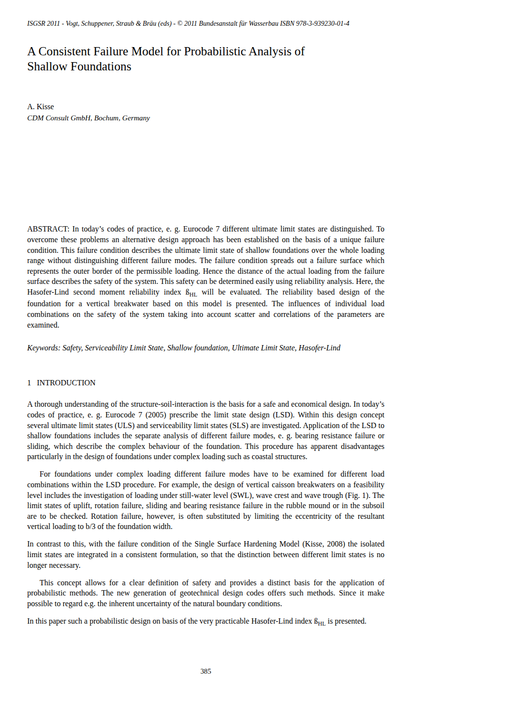ISGSR 2011 - Vogt, Schuppener, Straub & Bräu (eds) - © 2011 Bundesanstalt für Wasserbau ISBN 978-3-939230-01-4
A Consistent Failure Model for Probabilistic Analysis of
Shallow Foundations
A. Kisse
CDM Consult GmbH, Bochum, Germany
ABSTRACT: In today’s codes of practice, e. g. Eurocode 7 different ultimate limit states are distinguished. To overcome these problems an alternative design approach has been established on the basis of a unique failure condition. This failure condition describes the ultimate limit state of shallow foundations over the whole loading range without distinguishing different failure modes. The failure condition spreads out a failure surface which represents the outer border of the permissible loading. Hence the distance of the actual loading from the failure surface describes the safety of the system. This safety can be determined easily using reliability analysis. Here, the Hasofer-Lind second moment reliability index ßHL will be evaluated. The reliability based design of the foundation for a vertical breakwater based on this model is presented. The influences of individual load combinations on the safety of the system taking into account scatter and correlations of the parameters are examined.
Keywords: Safety, Serviceability Limit State, Shallow foundation, Ultimate Limit State, Hasofer-Lind
1 INTRODUCTION
A thorough understanding of the structure-soil-interaction is the basis for a safe and economical design. In today’s codes of practice, e. g. Eurocode 7 (2005) prescribe the limit state design (LSD). Within this design concept several ultimate limit states (ULS) and serviceability limit states (SLS) are investigated. Application of the LSD to shallow foundations includes the separate analysis of different failure modes, e. g. bearing resistance failure or sliding, which describe the complex behaviour of the foundation. This procedure has apparent disadvantages particularly in the design of foundations under complex loading such as coastal structures.
For foundations under complex loading different failure modes have to be examined for different load combinations within the LSD procedure. For example, the design of vertical caisson breakwaters on a feasibility level includes the investigation of loading under still-water level (SWL), wave crest and wave trough (Fig. 1). The limit states of uplift, rotation failure, sliding and bearing resistance failure in the rubble mound or in the subsoil are to be checked. Rotation failure, however, is often substituted by limiting the eccentricity of the resultant vertical loading to b/3 of the foundation width.
In contrast to this, with the failure condition of the Single Surface Hardening Model (Kisse, 2008) the isolated limit states are integrated in a consistent formulation, so that the distinction between different limit states is no longer necessary.
This concept allows for a clear definition of safety and provides a distinct basis for the application of probabilistic methods. The new generation of geotechnical design codes offers such methods. Since it make possible to regard e.g. the inherent uncertainty of the natural boundary conditions.
In this paper such a probabilistic design on basis of the very practicable Hasofer-Lind index ßHL is presented.
385